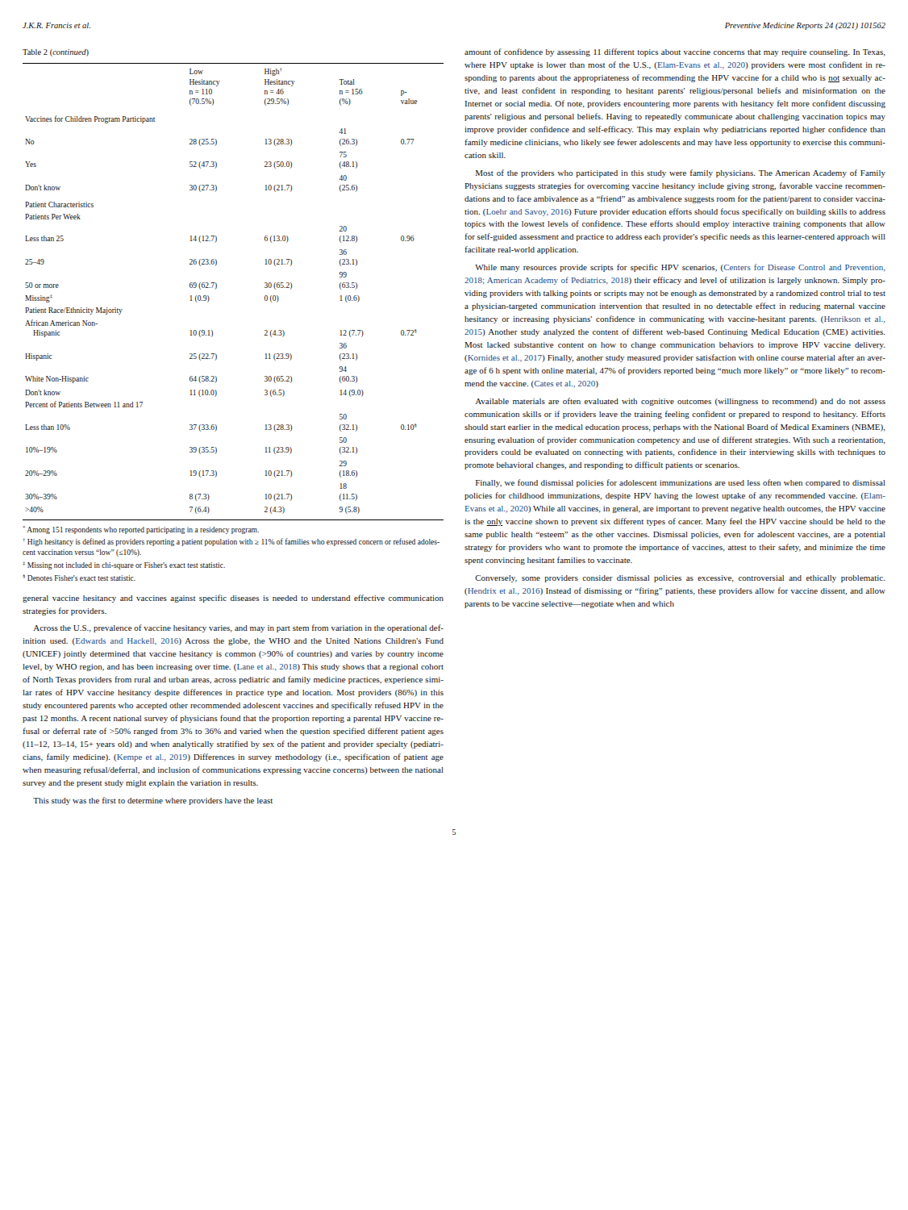J.K.R. Francis et al.
Preventive Medicine Reports 24 (2021) 101562
Table 2 (continued)
| | Low Hesitancy n = 110 (70.5%) | High † Hesitancy n = 46 (29.5%) | Total n = 156 (%) | p- value |
| --- | --- | --- | --- | --- |
| Vaccines for Children Program Participant |
| No | 28 (25.5) | 13 (28.3) | 41 (26.3) | 0.77 |
| Yes | 52 (47.3) | 23 (50.0) | 75 (48.1) | |
| Don't know | 30 (27.3) | 10 (21.7) | 40 (25.6) | |
| Patient Characteristics |
| Patients Per Week |
| Less than 25 | 14 (12.7) | 6 (13.0) | 20 (12.8) | 0.96 |
| 25–49 | 26 (23.6) | 10 (21.7) | 36 (23.1) | |
| 50 or more | 69 (62.7) | 30 (65.2) | 99 (63.5) | |
| Missing ‡ | 1 (0.9) | 0 (0) | 1 (0.6) | |
| Patient Race/Ethnicity Majority |
| African American Non- Hispanic | 10 (9.1) | 2 (4.3) | 12 (7.7) | 0.72 § |
| Hispanic | 25 (22.7) | 11 (23.9) | 36 (23.1) | |
| White Non-Hispanic | 64 (58.2) | 30 (65.2) | 94 (60.3) | |
| Don't know | 11 (10.0) | 3 (6.5) | 14 (9.0) | |
| Percent of Patients Between 11 and 17 |
| Less than 10% | 37 (33.6) | 13 (28.3) | 50 (32.1) | 0.10 § |
| 10%–19% | 39 (35.5) | 11 (23.9) | 50 (32.1) | |
| 20%–29% | 19 (17.3) | 10 (21.7) | 29 (18.6) | |
| 30%–39% | 8 (7.3) | 10 (21.7) | 18 (11.5) | |
| >40% | 7 (6.4) | 2 (4.3) | 9 (5.8) | |
* Among 151 respondents who reported participating in a residency program.
† High hesitancy is defined as providers reporting a patient population with ≥ 11% of families who expressed concern or refused adolescent vaccination versus “low” (≤10%).
‡ Missing not included in chi-square or Fisher's exact test statistic.
§ Denotes Fisher's exact test statistic.
general vaccine hesitancy and vaccines against specific diseases is needed to understand effective communication strategies for providers.
Across the U.S., prevalence of vaccine hesitancy varies, and may in part stem from variation in the operational definition used. (Edwards and Hackell, 2016) Across the globe, the WHO and the United Nations Children's Fund (UNICEF) jointly determined that vaccine hesitancy is common (>90% of countries) and varies by country income level, by WHO region, and has been increasing over time. (Lane et al., 2018) This study shows that a regional cohort of North Texas providers from rural and urban areas, across pediatric and family medicine practices, experience similar rates of HPV vaccine hesitancy despite differences in practice type and location. Most providers (86%) in this study encountered parents who accepted other recommended adolescent vaccines and specifically refused HPV in the past 12 months. A recent national survey of physicians found that the proportion reporting a parental HPV vaccine refusal or deferral rate of >50% ranged from 3% to 36% and varied when the question specified different patient ages (11–12, 13–14, 15+ years old) and when analytically stratified by sex of the patient and provider specialty (pediatricians, family medicine). (Kempe et al., 2019) Differences in survey methodology (i.e., specification of patient age when measuring refusal/deferral, and inclusion of communications expressing vaccine concerns) between the national survey and the present study might explain the variation in results.
This study was the first to determine where providers have the least
amount of confidence by assessing 11 different topics about vaccine concerns that may require counseling. In Texas, where HPV uptake is lower than most of the U.S., (Elam-Evans et al., 2020) providers were most confident in responding to parents about the appropriateness of recommending the HPV vaccine for a child who is not sexually active, and least confident in responding to hesitant parents' religious/personal beliefs and misinformation on the Internet or social media. Of note, providers encountering more parents with hesitancy felt more confident discussing parents' religious and personal beliefs. Having to repeatedly communicate about challenging vaccination topics may improve provider confidence and self-efficacy. This may explain why pediatricians reported higher confidence than family medicine clinicians, who likely see fewer adolescents and may have less opportunity to exercise this communication skill.
Most of the providers who participated in this study were family physicians. The American Academy of Family Physicians suggests strategies for overcoming vaccine hesitancy include giving strong, favorable vaccine recommendations and to face ambivalence as a “friend” as ambivalence suggests room for the patient/parent to consider vaccination. (Loehr and Savoy, 2016) Future provider education efforts should focus specifically on building skills to address topics with the lowest levels of confidence. These efforts should employ interactive training components that allow for self-guided assessment and practice to address each provider's specific needs as this learner-centered approach will facilitate real-world application.
While many resources provide scripts for specific HPV scenarios, (Centers for Disease Control and Prevention, 2018; American Academy of Pediatrics, 2018) their efficacy and level of utilization is largely unknown. Simply providing providers with talking points or scripts may not be enough as demonstrated by a randomized control trial to test a physician-targeted communication intervention that resulted in no detectable effect in reducing maternal vaccine hesitancy or increasing physicians' confidence in communicating with vaccine-hesitant parents. (Henrikson et al., 2015) Another study analyzed the content of different web-based Continuing Medical Education (CME) activities. Most lacked substantive content on how to change communication behaviors to improve HPV vaccine delivery. (Kornides et al., 2017) Finally, another study measured provider satisfaction with online course material after an average of 6 h spent with online material, 47% of providers reported being “much more likely” or “more likely” to recommend the vaccine. (Cates et al., 2020)
Available materials are often evaluated with cognitive outcomes (willingness to recommend) and do not assess communication skills or if providers leave the training feeling confident or prepared to respond to hesitancy. Efforts should start earlier in the medical education process, perhaps with the National Board of Medical Examiners (NBME), ensuring evaluation of provider communication competency and use of different strategies. With such a reorientation, providers could be evaluated on connecting with patients, confidence in their interviewing skills with techniques to promote behavioral changes, and responding to difficult patients or scenarios.
Finally, we found dismissal policies for adolescent immunizations are used less often when compared to dismissal policies for childhood immunizations, despite HPV having the lowest uptake of any recommended vaccine. (Elam-Evans et al., 2020) While all vaccines, in general, are important to prevent negative health outcomes, the HPV vaccine is the only vaccine shown to prevent six different types of cancer. Many feel the HPV vaccine should be held to the same public health “esteem” as the other vaccines. Dismissal policies, even for adolescent vaccines, are a potential strategy for providers who want to promote the importance of vaccines, attest to their safety, and minimize the time spent convincing hesitant families to vaccinate.
Conversely, some providers consider dismissal policies as excessive, controversial and ethically problematic. (Hendrix et al., 2016) Instead of dismissing or “firing” patients, these providers allow for vaccine dissent, and allow parents to be vaccine selective—negotiate when and which
5